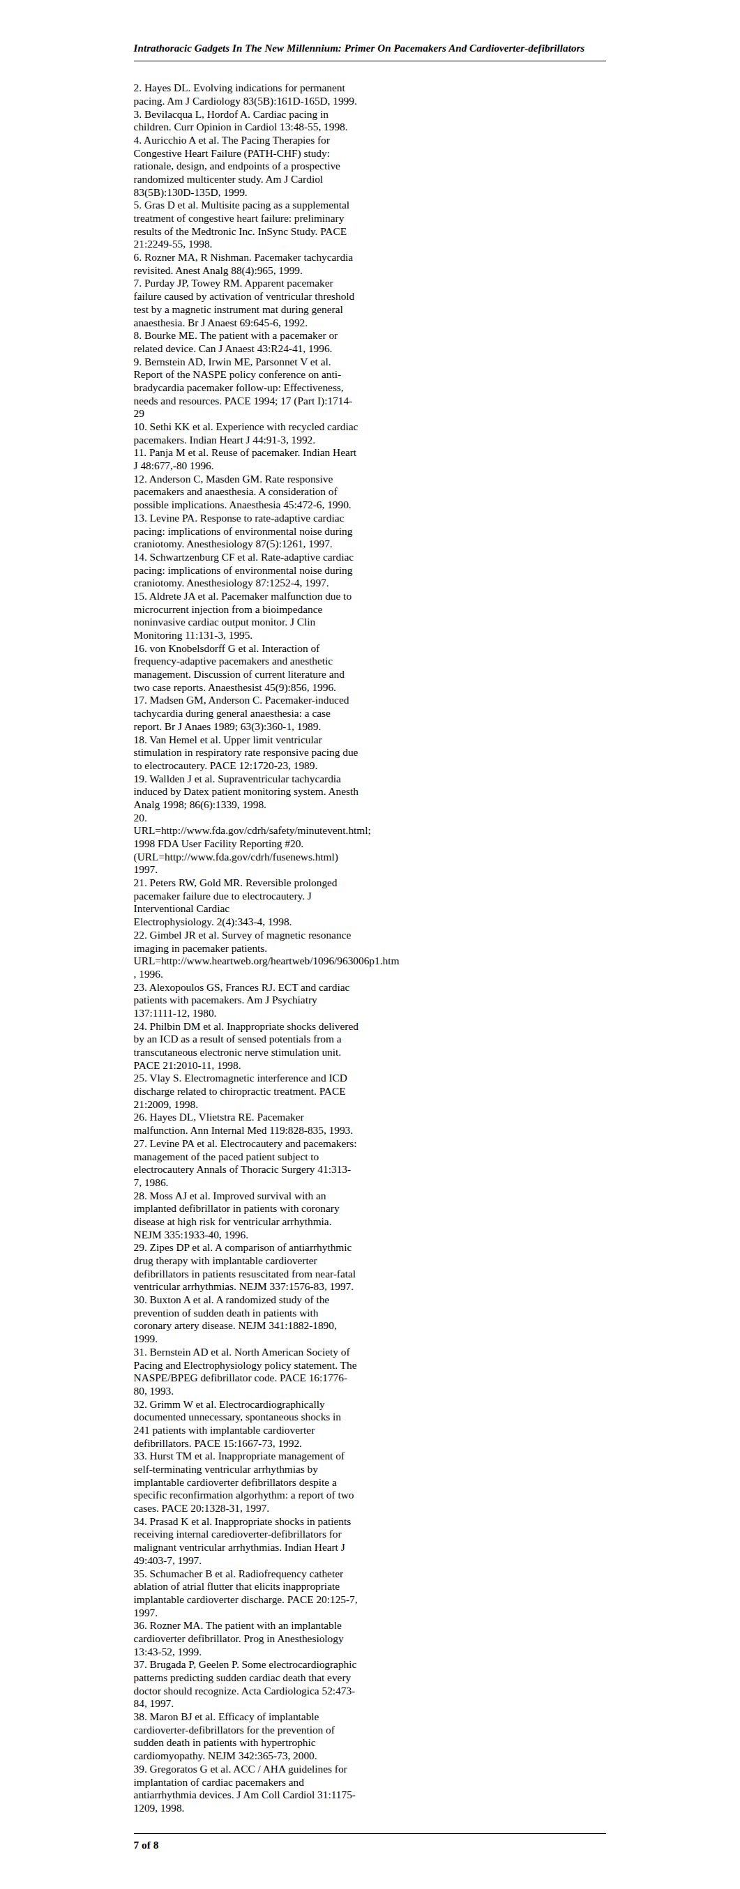Intrathoracic Gadgets In The New Millennium: Primer On Pacemakers And Cardioverter-defibrillators
2. Hayes DL. Evolving indications for permanent pacing. Am J Cardiology 83(5B):161D-165D, 1999.
3. Bevilacqua L, Hordof A. Cardiac pacing in children. Curr Opinion in Cardiol 13:48-55, 1998.
4. Auricchio A et al. The Pacing Therapies for Congestive Heart Failure (PATH-CHF) study: rationale, design, and endpoints of a prospective randomized multicenter study. Am J Cardiol 83(5B):130D-135D, 1999.
5. Gras D et al. Multisite pacing as a supplemental treatment of congestive heart failure: preliminary results of the Medtronic Inc. InSync Study. PACE 21:2249-55, 1998.
6. Rozner MA, R Nishman. Pacemaker tachycardia revisited. Anest Analg 88(4):965, 1999.
7. Purday JP, Towey RM. Apparent pacemaker failure caused by activation of ventricular threshold test by a magnetic instrument mat during general anaesthesia. Br J Anaest 69:645-6, 1992.
8. Bourke ME. The patient with a pacemaker or related device. Can J Anaest 43:R24-41, 1996.
9. Bernstein AD, Irwin ME, Parsonnet V et al. Report of the NASPE policy conference on anti-bradycardia pacemaker follow-up: Effectiveness, needs and resources. PACE 1994; 17 (Part I):1714-29
10. Sethi KK et al. Experience with recycled cardiac pacemakers. Indian Heart J 44:91-3, 1992.
11. Panja M et al. Reuse of pacemaker. Indian Heart J 48:677,-80 1996.
12. Anderson C, Masden GM. Rate responsive pacemakers and anaesthesia. A consideration of possible implications. Anaesthesia 45:472-6, 1990.
13. Levine PA. Response to rate-adaptive cardiac pacing: implications of environmental noise during craniotomy. Anesthesiology 87(5):1261, 1997.
14. Schwartzenburg CF et al. Rate-adaptive cardiac pacing: implications of environmental noise during craniotomy. Anesthesiology 87:1252-4, 1997.
15. Aldrete JA et al. Pacemaker malfunction due to microcurrent injection from a bioimpedance noninvasive cardiac output monitor. J Clin Monitoring 11:131-3, 1995.
16. von Knobelsdorff G et al. Interaction of frequency-adaptive pacemakers and anesthetic management. Discussion of current literature and two case reports. Anaesthesist 45(9):856, 1996.
17. Madsen GM, Anderson C. Pacemaker-induced tachycardia during general anaesthesia: a case report. Br J Anaes 1989; 63(3):360-1, 1989.
18. Van Hemel et al. Upper limit ventricular stimulation in respiratory rate responsive pacing due to electrocautery. PACE 12:1720-23, 1989.
19. Wallden J et al. Supraventricular tachycardia induced by Datex patient monitoring system. Anesth Analg 1998; 86(6):1339, 1998.
20. URL=http://www.fda.gov/cdrh/safety/minutevent.html; 1998 FDA User Facility Reporting #20.
(URL=http://www.fda.gov/cdrh/fusenews.html) 1997.
21. Peters RW, Gold MR. Reversible prolonged pacemaker failure due to electrocautery. J Interventional Cardiac
Electrophysiology. 2(4):343-4, 1998.
22. Gimbel JR et al. Survey of magnetic resonance imaging in pacemaker patients.
URL=http://www.heartweb.org/heartweb/1096/963006p1.htm , 1996.
23. Alexopoulos GS, Frances RJ. ECT and cardiac patients with pacemakers. Am J Psychiatry 137:1111-12, 1980.
24. Philbin DM et al. Inappropriate shocks delivered by an ICD as a result of sensed potentials from a transcutaneous electronic nerve stimulation unit. PACE 21:2010-11, 1998.
25. Vlay S. Electromagnetic interference and ICD discharge related to chiropractic treatment. PACE 21:2009, 1998.
26. Hayes DL, Vlietstra RE. Pacemaker malfunction. Ann Internal Med 119:828-835, 1993.
27. Levine PA et al. Electrocautery and pacemakers: management of the paced patient subject to electrocautery Annals of Thoracic Surgery 41:313-7, 1986.
28. Moss AJ et al. Improved survival with an implanted defibrillator in patients with coronary disease at high risk for ventricular arrhythmia. NEJM 335:1933-40, 1996.
29. Zipes DP et al. A comparison of antiarrhythmic drug therapy with implantable cardioverter defibrillators in patients resuscitated from near-fatal ventricular arrhythmias. NEJM 337:1576-83, 1997.
30. Buxton A et al. A randomized study of the prevention of sudden death in patients with coronary artery disease. NEJM 341:1882-1890, 1999.
31. Bernstein AD et al. North American Society of Pacing and Electrophysiology policy statement. The NASPE/BPEG defibrillator code. PACE 16:1776-80, 1993.
32. Grimm W et al. Electrocardiographically documented unnecessary, spontaneous shocks in 241 patients with implantable cardioverter defibrillators. PACE 15:1667-73, 1992.
33. Hurst TM et al. Inappropriate management of self-terminating ventricular arrhythmias by implantable cardioverter defibrillators despite a specific reconfirmation algorhythm: a report of two cases. PACE 20:1328-31, 1997.
34. Prasad K et al. Inappropriate shocks in patients receiving internal caredioverter-defibrillators for malignant ventricular arrhythmias. Indian Heart J 49:403-7, 1997.
35. Schumacher B et al. Radiofrequency catheter ablation of atrial flutter that elicits inappropriate implantable cardioverter discharge. PACE 20:125-7, 1997.
36. Rozner MA. The patient with an implantable cardioverter defibrillator. Prog in Anesthesiology 13:43-52, 1999.
37. Brugada P, Geelen P. Some electrocardiographic patterns predicting sudden cardiac death that every doctor should recognize. Acta Cardiologica 52:473-84, 1997.
38. Maron BJ et al. Efficacy of implantable cardioverter-defibrillators for the prevention of sudden death in patients with hypertrophic cardiomyopathy. NEJM 342:365-73, 2000.
39. Gregoratos G et al. ACC / AHA guidelines for implantation of cardiac pacemakers and antiarrhythmia devices. J Am Coll Cardiol 31:1175-1209, 1998.
7 of 8